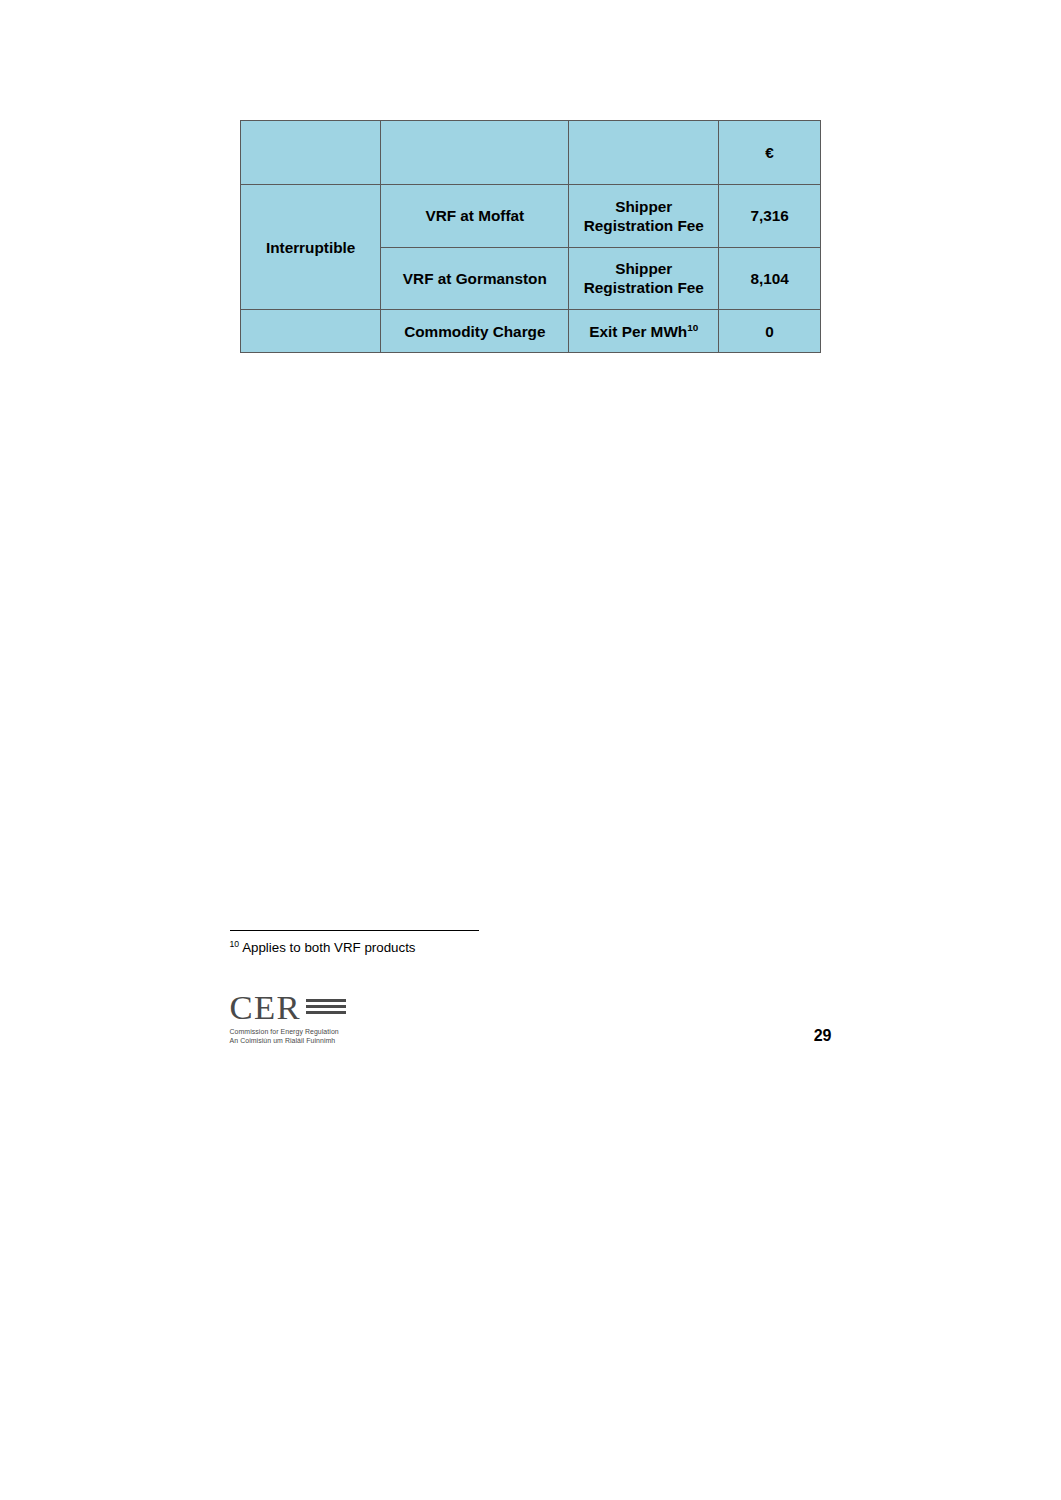| | | | € |
| Interruptible | VRF at Moffat | Shipper Registration Fee | 7,316 |
| VRF at Gormanston | Shipper Registration Fee | 8,104 |
| | Commodity Charge | Exit Per MWh 10 | 0 |
10 Applies to both VRF products
CER
Commission for Energy Regulation
An Coimisiún um Rialáil Fuinnimh
29